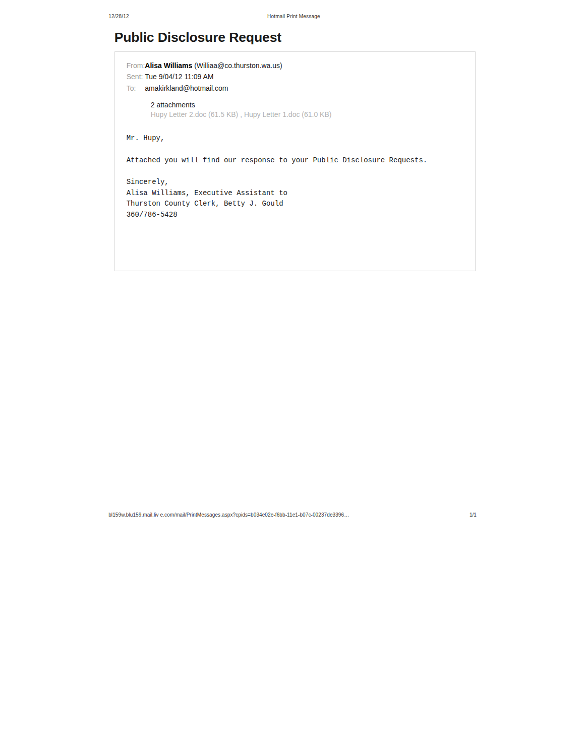12/28/12 Hotmail Print Message
Public Disclosure Request
| From: | Alisa Williams (Williaa@co.thurston.wa.us) |
| Sent: | Tue 9/04/12 11:09 AM |
| To: | amakirkland@hotmail.com |
2 attachments
Hupy Letter 2.doc (61.5 KB) , Hupy Letter 1.doc (61.0 KB)
Mr. Hupy, Attached you will find our response to your Public Disclosure Requests. Sincerely, Alisa Williams, Executive Assistant to Thurston County Clerk, Betty J. Gould 360/786-5428
bl159w.blu159.mail.liv e.com/mail/PrintMessages.aspx?cpids=b034e02e-f6bb-11e1-b07c-00237de3396… 1/1